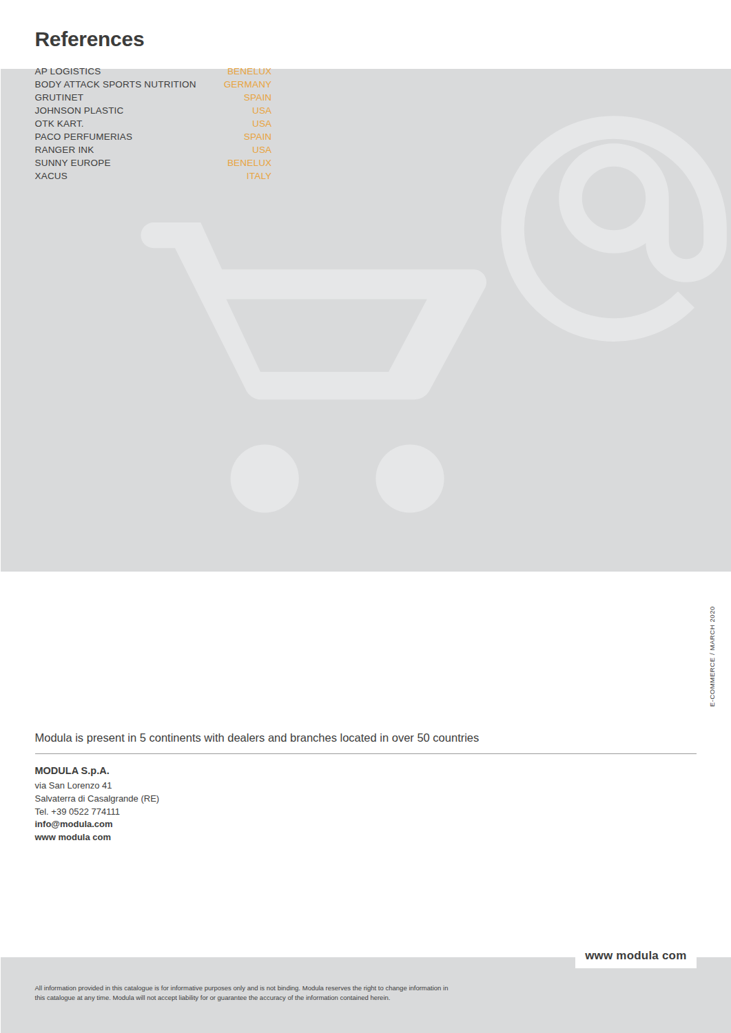References
| AP LOGISTICS | BENELUX |
| BODY ATTACK SPORTS NUTRITION | GERMANY |
| GRUTINET | SPAIN |
| JOHNSON PLASTIC | USA |
| OTK KART. | USA |
| PACO PERFUMERIAS | SPAIN |
| RANGER INK | USA |
| SUNNY EUROPE | BENELUX |
| XACUS | ITALY |
E-COMMERCE / MARCH 2020
Modula is present in 5 continents with dealers and branches located in over 50 countries
MODULA S.p.A.
via San Lorenzo 41
Salvaterra di Casalgrande (RE)
Tel. +39 0522 774111
info@modula.com
www modula com
www modula com
All information provided in this catalogue is for informative purposes only and is not binding. Modula reserves the right to change information in this catalogue at any time. Modula will not accept liability for or guarantee the accuracy of the information contained herein.